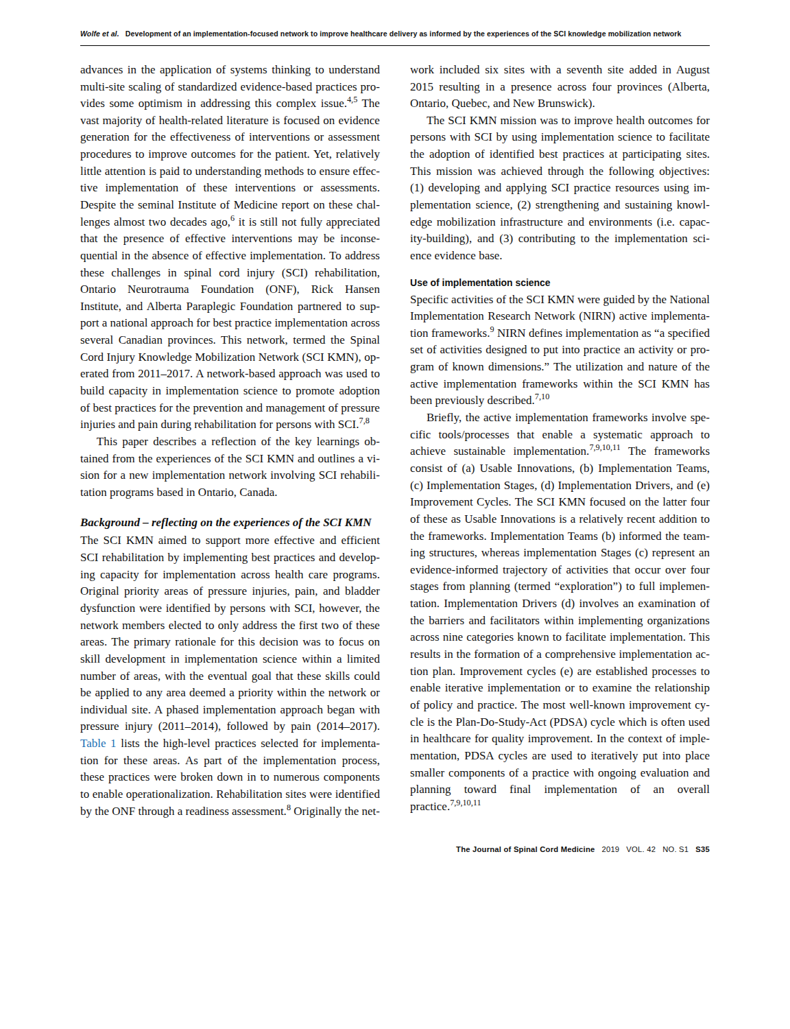Wolfe et al. Development of an implementation-focused network to improve healthcare delivery as informed by the experiences of the SCI knowledge mobilization network
advances in the application of systems thinking to understand multi-site scaling of standardized evidence-based practices provides some optimism in addressing this complex issue.4,5 The vast majority of health-related literature is focused on evidence generation for the effectiveness of interventions or assessment procedures to improve outcomes for the patient. Yet, relatively little attention is paid to understanding methods to ensure effective implementation of these interventions or assessments. Despite the seminal Institute of Medicine report on these challenges almost two decades ago,6 it is still not fully appreciated that the presence of effective interventions may be inconsequential in the absence of effective implementation. To address these challenges in spinal cord injury (SCI) rehabilitation, Ontario Neurotrauma Foundation (ONF), Rick Hansen Institute, and Alberta Paraplegic Foundation partnered to support a national approach for best practice implementation across several Canadian provinces. This network, termed the Spinal Cord Injury Knowledge Mobilization Network (SCI KMN), operated from 2011–2017. A network-based approach was used to build capacity in implementation science to promote adoption of best practices for the prevention and management of pressure injuries and pain during rehabilitation for persons with SCI.7,8
This paper describes a reflection of the key learnings obtained from the experiences of the SCI KMN and outlines a vision for a new implementation network involving SCI rehabilitation programs based in Ontario, Canada.
Background – reflecting on the experiences of the SCI KMN
The SCI KMN aimed to support more effective and efficient SCI rehabilitation by implementing best practices and developing capacity for implementation across health care programs. Original priority areas of pressure injuries, pain, and bladder dysfunction were identified by persons with SCI, however, the network members elected to only address the first two of these areas. The primary rationale for this decision was to focus on skill development in implementation science within a limited number of areas, with the eventual goal that these skills could be applied to any area deemed a priority within the network or individual site. A phased implementation approach began with pressure injury (2011–2014), followed by pain (2014–2017). Table 1 lists the high-level practices selected for implementation for these areas. As part of the implementation process, these practices were broken down in to numerous components to enable operationalization. Rehabilitation sites were identified by the ONF through a readiness assessment.8 Originally the network included six sites with a seventh site added in August 2015 resulting in a presence across four provinces (Alberta, Ontario, Quebec, and New Brunswick).
The SCI KMN mission was to improve health outcomes for persons with SCI by using implementation science to facilitate the adoption of identified best practices at participating sites. This mission was achieved through the following objectives: (1) developing and applying SCI practice resources using implementation science, (2) strengthening and sustaining knowledge mobilization infrastructure and environments (i.e. capacity-building), and (3) contributing to the implementation science evidence base.
Use of implementation science
Specific activities of the SCI KMN were guided by the National Implementation Research Network (NIRN) active implementation frameworks.9 NIRN defines implementation as “a specified set of activities designed to put into practice an activity or program of known dimensions.” The utilization and nature of the active implementation frameworks within the SCI KMN has been previously described.7,10
Briefly, the active implementation frameworks involve specific tools/processes that enable a systematic approach to achieve sustainable implementation.7,9,10,11 The frameworks consist of (a) Usable Innovations, (b) Implementation Teams, (c) Implementation Stages, (d) Implementation Drivers, and (e) Improvement Cycles. The SCI KMN focused on the latter four of these as Usable Innovations is a relatively recent addition to the frameworks. Implementation Teams (b) informed the teaming structures, whereas implementation Stages (c) represent an evidence-informed trajectory of activities that occur over four stages from planning (termed “exploration”) to full implementation. Implementation Drivers (d) involves an examination of the barriers and facilitators within implementing organizations across nine categories known to facilitate implementation. This results in the formation of a comprehensive implementation action plan. Improvement cycles (e) are established processes to enable iterative implementation or to examine the relationship of policy and practice. The most well-known improvement cycle is the Plan-Do-Study-Act (PDSA) cycle which is often used in healthcare for quality improvement. In the context of implementation, PDSA cycles are used to iteratively put into place smaller components of a practice with ongoing evaluation and planning toward final implementation of an overall practice.7,9,10,11
The Journal of Spinal Cord Medicine 2019 vol. 42 no. S1S35